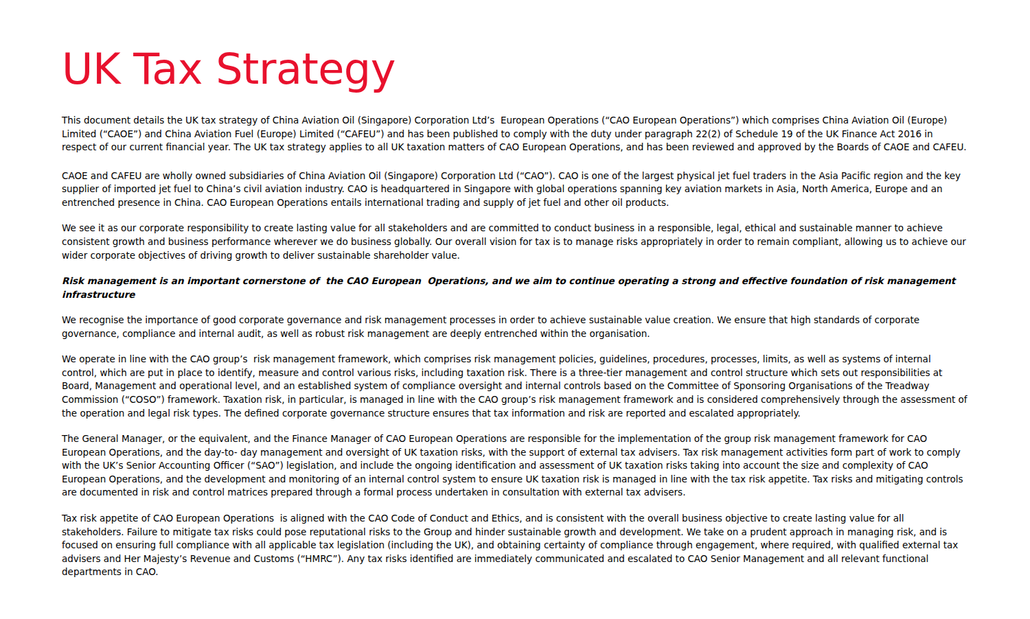UK Tax Strategy
This document details the UK tax strategy of China Aviation Oil (Singapore) Corporation Ltd’s European Operations (“CAO European Operations”) which comprises China Aviation Oil (Europe) Limited (“CAOE”) and China Aviation Fuel (Europe) Limited (“CAFEU”) and has been published to comply with the duty under paragraph 22(2) of Schedule 19 of the UK Finance Act 2016 in respect of our current financial year. The UK tax strategy applies to all UK taxation matters of CAO European Operations, and has been reviewed and approved by the Boards of CAOE and CAFEU.
CAOE and CAFEU are wholly owned subsidiaries of China Aviation Oil (Singapore) Corporation Ltd (“CAO”). CAO is one of the largest physical jet fuel traders in the Asia Pacific region and the key supplier of imported jet fuel to China’s civil aviation industry. CAO is headquartered in Singapore with global operations spanning key aviation markets in Asia, North America, Europe and an entrenched presence in China. CAO European Operations entails international trading and supply of jet fuel and other oil products.
We see it as our corporate responsibility to create lasting value for all stakeholders and are committed to conduct business in a responsible, legal, ethical and sustainable manner to achieve consistent growth and business performance wherever we do business globally. Our overall vision for tax is to manage risks appropriately in order to remain compliant, allowing us to achieve our wider corporate objectives of driving growth to deliver sustainable shareholder value.
Risk management is an important cornerstone of the CAO European Operations, and we aim to continue operating a strong and effective foundation of risk management infrastructure
We recognise the importance of good corporate governance and risk management processes in order to achieve sustainable value creation. We ensure that high standards of corporate governance, compliance and internal audit, as well as robust risk management are deeply entrenched within the organisation.
We operate in line with the CAO group’s risk management framework, which comprises risk management policies, guidelines, procedures, processes, limits, as well as systems of internal control, which are put in place to identify, measure and control various risks, including taxation risk. There is a three-tier management and control structure which sets out responsibilities at Board, Management and operational level, and an established system of compliance oversight and internal controls based on the Committee of Sponsoring Organisations of the Treadway Commission (“COSO”) framework. Taxation risk, in particular, is managed in line with the CAO group’s risk management framework and is considered comprehensively through the assessment of the operation and legal risk types. The defined corporate governance structure ensures that tax information and risk are reported and escalated appropriately.
The General Manager, or the equivalent, and the Finance Manager of CAO European Operations are responsible for the implementation of the group risk management framework for CAO European Operations, and the day-to- day management and oversight of UK taxation risks, with the support of external tax advisers. Tax risk management activities form part of work to comply with the UK’s Senior Accounting Officer (“SAO”) legislation, and include the ongoing identification and assessment of UK taxation risks taking into account the size and complexity of CAO European Operations, and the development and monitoring of an internal control system to ensure UK taxation risk is managed in line with the tax risk appetite. Tax risks and mitigating controls are documented in risk and control matrices prepared through a formal process undertaken in consultation with external tax advisers.
Tax risk appetite of CAO European Operations is aligned with the CAO Code of Conduct and Ethics, and is consistent with the overall business objective to create lasting value for all stakeholders. Failure to mitigate tax risks could pose reputational risks to the Group and hinder sustainable growth and development. We take on a prudent approach in managing risk, and is focused on ensuring full compliance with all applicable tax legislation (including the UK), and obtaining certainty of compliance through engagement, where required, with qualified external tax advisers and Her Majesty’s Revenue and Customs (“HMRC”). Any tax risks identified are immediately communicated and escalated to CAO Senior Management and all relevant functional departments in CAO.